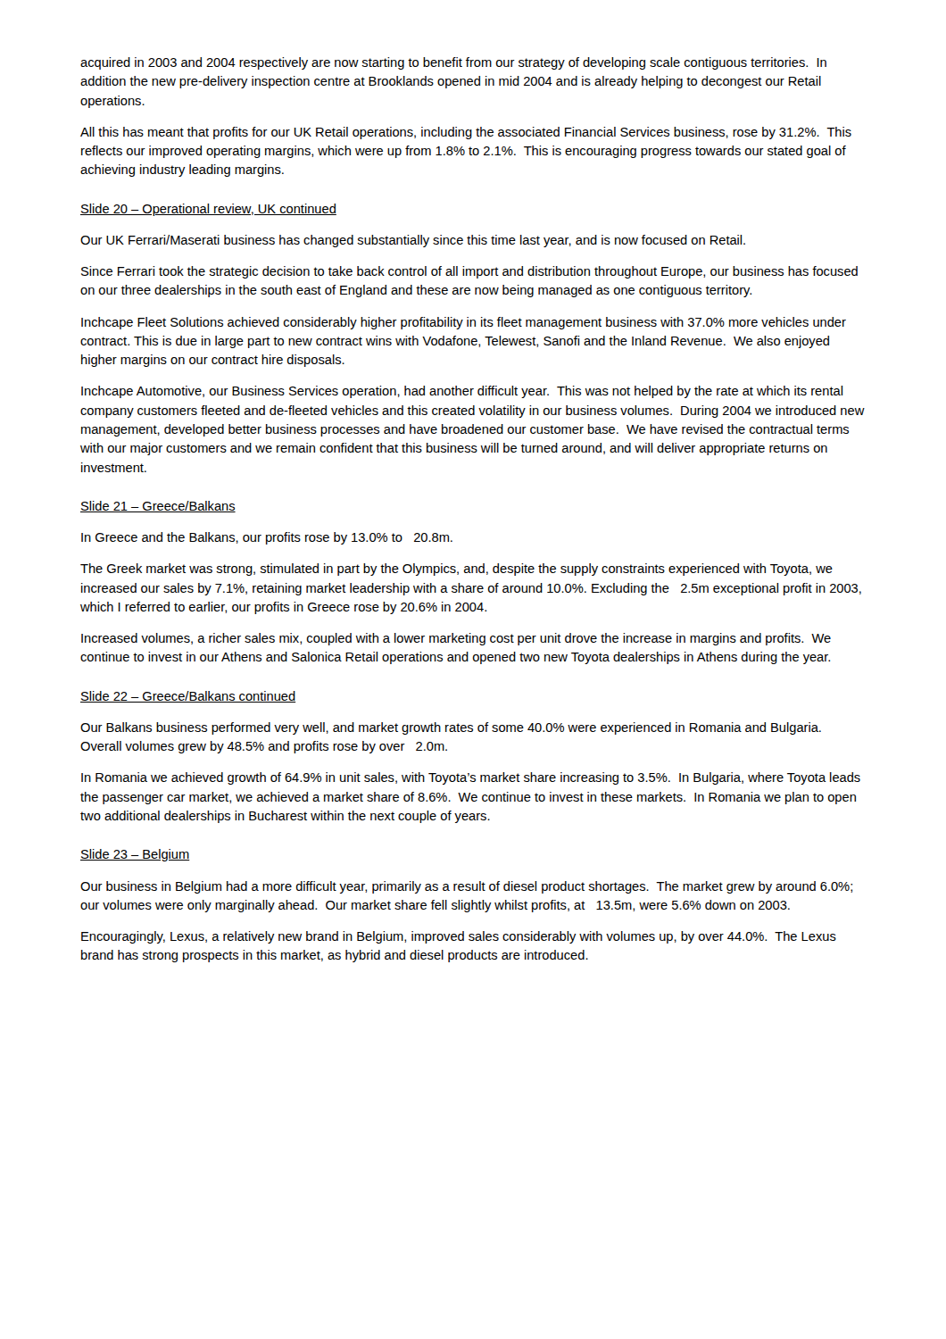acquired in 2003 and 2004 respectively are now starting to benefit from our strategy of developing scale contiguous territories. In addition the new pre-delivery inspection centre at Brooklands opened in mid 2004 and is already helping to decongest our Retail operations.
All this has meant that profits for our UK Retail operations, including the associated Financial Services business, rose by 31.2%. This reflects our improved operating margins, which were up from 1.8% to 2.1%. This is encouraging progress towards our stated goal of achieving industry leading margins.
Slide 20 – Operational review, UK continued
Our UK Ferrari/Maserati business has changed substantially since this time last year, and is now focused on Retail.
Since Ferrari took the strategic decision to take back control of all import and distribution throughout Europe, our business has focused on our three dealerships in the south east of England and these are now being managed as one contiguous territory.
Inchcape Fleet Solutions achieved considerably higher profitability in its fleet management business with 37.0% more vehicles under contract. This is due in large part to new contract wins with Vodafone, Telewest, Sanofi and the Inland Revenue. We also enjoyed higher margins on our contract hire disposals.
Inchcape Automotive, our Business Services operation, had another difficult year. This was not helped by the rate at which its rental company customers fleeted and de-fleeted vehicles and this created volatility in our business volumes. During 2004 we introduced new management, developed better business processes and have broadened our customer base. We have revised the contractual terms with our major customers and we remain confident that this business will be turned around, and will deliver appropriate returns on investment.
Slide 21 – Greece/Balkans
In Greece and the Balkans, our profits rose by 13.0% to 20.8m.
The Greek market was strong, stimulated in part by the Olympics, and, despite the supply constraints experienced with Toyota, we increased our sales by 7.1%, retaining market leadership with a share of around 10.0%. Excluding the 2.5m exceptional profit in 2003, which I referred to earlier, our profits in Greece rose by 20.6% in 2004.
Increased volumes, a richer sales mix, coupled with a lower marketing cost per unit drove the increase in margins and profits. We continue to invest in our Athens and Salonica Retail operations and opened two new Toyota dealerships in Athens during the year.
Slide 22 – Greece/Balkans continued
Our Balkans business performed very well, and market growth rates of some 40.0% were experienced in Romania and Bulgaria. Overall volumes grew by 48.5% and profits rose by over 2.0m.
In Romania we achieved growth of 64.9% in unit sales, with Toyota’s market share increasing to 3.5%. In Bulgaria, where Toyota leads the passenger car market, we achieved a market share of 8.6%. We continue to invest in these markets. In Romania we plan to open two additional dealerships in Bucharest within the next couple of years.
Slide 23 – Belgium
Our business in Belgium had a more difficult year, primarily as a result of diesel product shortages. The market grew by around 6.0%; our volumes were only marginally ahead. Our market share fell slightly whilst profits, at 13.5m, were 5.6% down on 2003.
Encouragingly, Lexus, a relatively new brand in Belgium, improved sales considerably with volumes up, by over 44.0%. The Lexus brand has strong prospects in this market, as hybrid and diesel products are introduced.